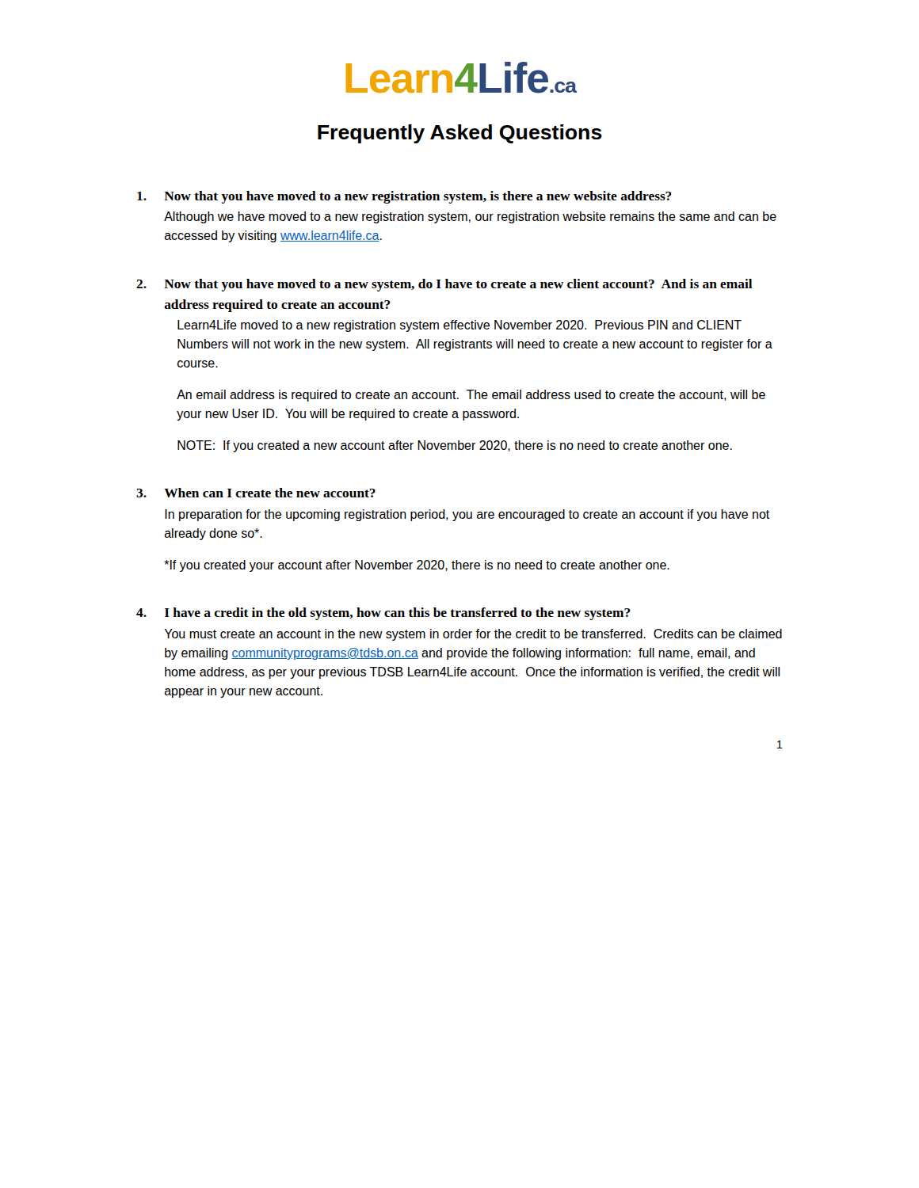Learn 4 Life.ca
Frequently Asked Questions
Now that you have moved to a new registration system, is there a new website address?
Although we have moved to a new registration system, our registration website remains the same and can be accessed by visiting www.learn4life.ca.
Now that you have moved to a new system, do I have to create a new client account? And is an email address required to create an account?
Learn4Life moved to a new registration system effective November 2020. Previous PIN and CLIENT Numbers will not work in the new system. All registrants will need to create a new account to register for a course.
An email address is required to create an account. The email address used to create the account, will be your new User ID. You will be required to create a password.
NOTE: If you created a new account after November 2020, there is no need to create another one.
When can I create the new account?
In preparation for the upcoming registration period, you are encouraged to create an account if you have not already done so*.
*If you created your account after November 2020, there is no need to create another one.
I have a credit in the old system, how can this be transferred to the new system?
You must create an account in the new system in order for the credit to be transferred. Credits can be claimed by emailing communityprograms@tdsb.on.ca and provide the following information: full name, email, and home address, as per your previous TDSB Learn4Life account. Once the information is verified, the credit will appear in your new account.
1